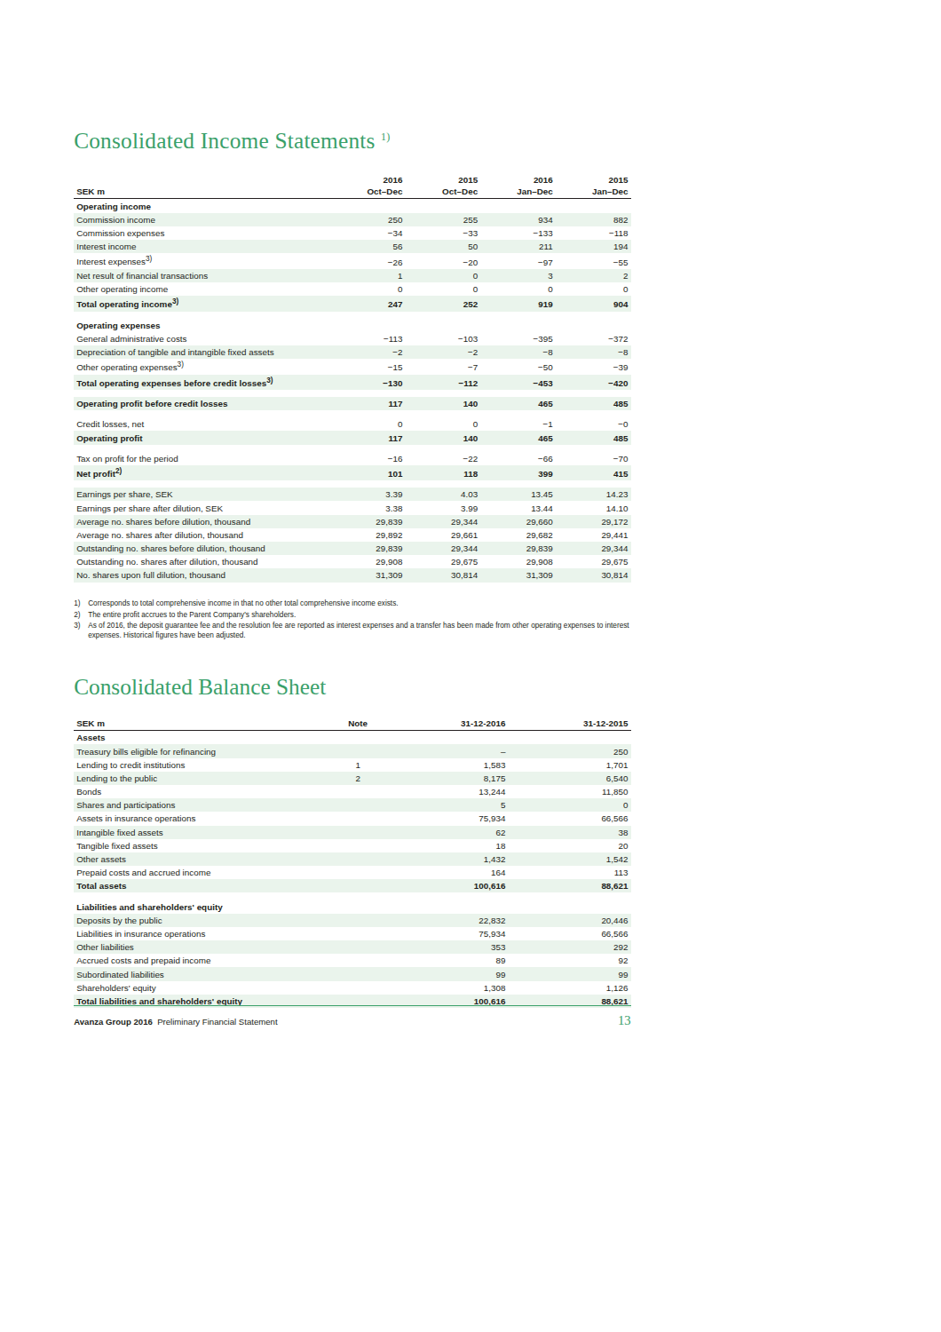Consolidated Income Statements 1)
| | 2016 | 2015 | 2016 | 2015 |
| --- | --- | --- | --- | --- |
| SEK m | Oct–Dec | Oct–Dec | Jan–Dec | Jan–Dec |
| Operating income | | | | |
| Commission income | 250 | 255 | 934 | 882 |
| Commission expenses | −34 | −33 | −133 | −118 |
| Interest income | 56 | 50 | 211 | 194 |
| Interest expenses 3) | −26 | −20 | −97 | −55 |
| Net result of financial transactions | 1 | 0 | 3 | 2 |
| Other operating income | 0 | 0 | 0 | 0 |
| Total operating income 3) | 247 | 252 | 919 | 904 |
| Operating expenses | | | | |
| General administrative costs | −113 | −103 | −395 | −372 |
| Depreciation of tangible and intangible fixed assets | −2 | −2 | −8 | −8 |
| Other operating expenses 3) | −15 | −7 | −50 | −39 |
| Total operating expenses before credit losses 3) | −130 | −112 | −453 | −420 |
| Operating profit before credit losses | 117 | 140 | 465 | 485 |
| Credit losses, net | 0 | 0 | −1 | −0 |
| Operating profit | 117 | 140 | 465 | 485 |
| Tax on profit for the period | −16 | −22 | −66 | −70 |
| Net profit 2) | 101 | 118 | 399 | 415 |
| Earnings per share, SEK | 3.39 | 4.03 | 13.45 | 14.23 |
| Earnings per share after dilution, SEK | 3.38 | 3.99 | 13.44 | 14.10 |
| Average no. shares before dilution, thousand | 29,839 | 29,344 | 29,660 | 29,172 |
| Average no. shares after dilution, thousand | 29,892 | 29,661 | 29,682 | 29,441 |
| Outstanding no. shares before dilution, thousand | 29,839 | 29,344 | 29,839 | 29,344 |
| Outstanding no. shares after dilution, thousand | 29,908 | 29,675 | 29,908 | 29,675 |
| No. shares upon full dilution, thousand | 31,309 | 30,814 | 31,309 | 30,814 |
1) Corresponds to total comprehensive income in that no other total comprehensive income exists.
2) The entire profit accrues to the Parent Company's shareholders.
3) As of 2016, the deposit guarantee fee and the resolution fee are reported as interest expenses and a transfer has been made from other operating expenses to interest expenses. Historical figures have been adjusted.
Consolidated Balance Sheet
| SEK m | Note | 31-12-2016 | 31-12-2015 |
| --- | --- | --- | --- |
| Assets | | | |
| Treasury bills eligible for refinancing | | – | 250 |
| Lending to credit institutions | 1 | 1,583 | 1,701 |
| Lending to the public | 2 | 8,175 | 6,540 |
| Bonds | | 13,244 | 11,850 |
| Shares and participations | | 5 | 0 |
| Assets in insurance operations | | 75,934 | 66,566 |
| Intangible fixed assets | | 62 | 38 |
| Tangible fixed assets | | 18 | 20 |
| Other assets | | 1,432 | 1,542 |
| Prepaid costs and accrued income | | 164 | 113 |
| Total assets | | 100,616 | 88,621 |
| Liabilities and shareholders' equity | | | |
| Deposits by the public | | 22,832 | 20,446 |
| Liabilities in insurance operations | | 75,934 | 66,566 |
| Other liabilities | | 353 | 292 |
| Accrued costs and prepaid income | | 89 | 92 |
| Subordinated liabilities | | 99 | 99 |
| Shareholders' equity | | 1,308 | 1,126 |
| Total liabilities and shareholders' equity | | 100,616 | 88,621 |
Avanza Group 2016 Preliminary Financial Statement
13